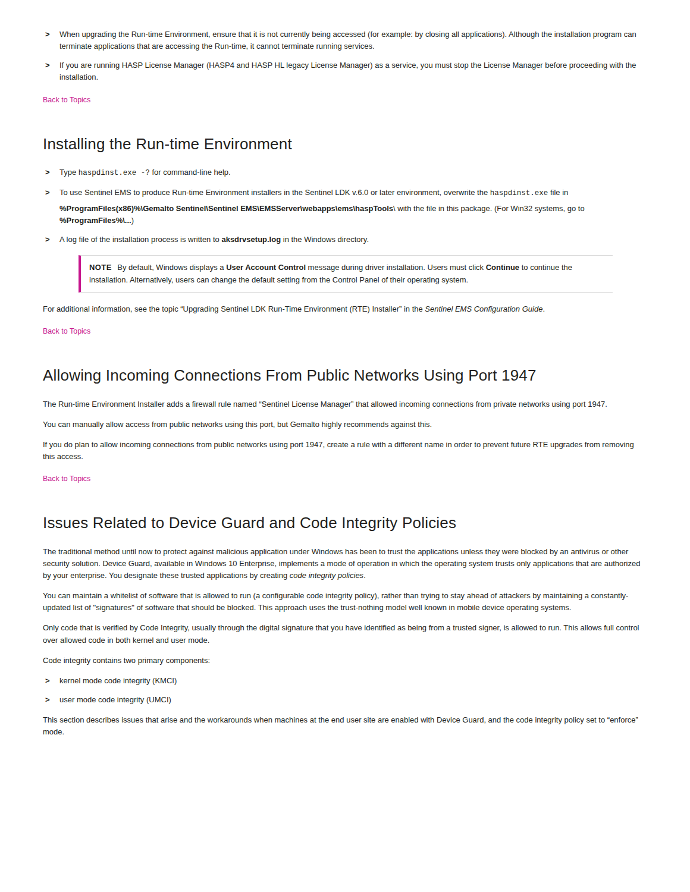When upgrading the Run-time Environment, ensure that it is not currently being accessed (for example: by closing all applications). Although the installation program can terminate applications that are accessing the Run-time, it cannot terminate running services.
If you are running HASP License Manager (HASP4 and HASP HL legacy License Manager) as a service, you must stop the License Manager before proceeding with the installation.
Back to Topics
Installing the Run-time Environment
Type haspdinst.exe -? for command-line help.
To use Sentinel EMS to produce Run-time Environment installers in the Sentinel LDK v.6.0 or later environment, overwrite the haspdinst.exe file in
%ProgramFiles(x86)%\Gemalto Sentinel\Sentinel EMS\EMSServer\webapps\ems\haspTools\ with the file in this package. (For Win32 systems, go to %ProgramFiles%\...)
A log file of the installation process is written to aksdrvsetup.log in the Windows directory.
NOTE By default, Windows displays a User Account Control message during driver installation. Users must click Continue to continue the installation. Alternatively, users can change the default setting from the Control Panel of their operating system.
For additional information, see the topic “Upgrading Sentinel LDK Run-Time Environment (RTE) Installer” in the Sentinel EMS Configuration Guide.
Back to Topics
Allowing Incoming Connections From Public Networks Using Port 1947
The Run-time Environment Installer adds a firewall rule named “Sentinel License Manager” that allowed incoming connections from private networks using port 1947.
You can manually allow access from public networks using this port, but Gemalto highly recommends against this.
If you do plan to allow incoming connections from public networks using port 1947, create a rule with a different name in order to prevent future RTE upgrades from removing this access.
Back to Topics
Issues Related to Device Guard and Code Integrity Policies
The traditional method until now to protect against malicious application under Windows has been to trust the applications unless they were blocked by an antivirus or other security solution. Device Guard, available in Windows 10 Enterprise, implements a mode of operation in which the operating system trusts only applications that are authorized by your enterprise. You designate these trusted applications by creating code integrity policies.
You can maintain a whitelist of software that is allowed to run (a configurable code integrity policy), rather than trying to stay ahead of attackers by maintaining a constantly-updated list of "signatures" of software that should be blocked. This approach uses the trust-nothing model well known in mobile device operating systems.
Only code that is verified by Code Integrity, usually through the digital signature that you have identified as being from a trusted signer, is allowed to run. This allows full control over allowed code in both kernel and user mode.
Code integrity contains two primary components:
kernel mode code integrity (KMCI)
user mode code integrity (UMCI)
This section describes issues that arise and the workarounds when machines at the end user site are enabled with Device Guard, and the code integrity policy set to “enforce” mode.